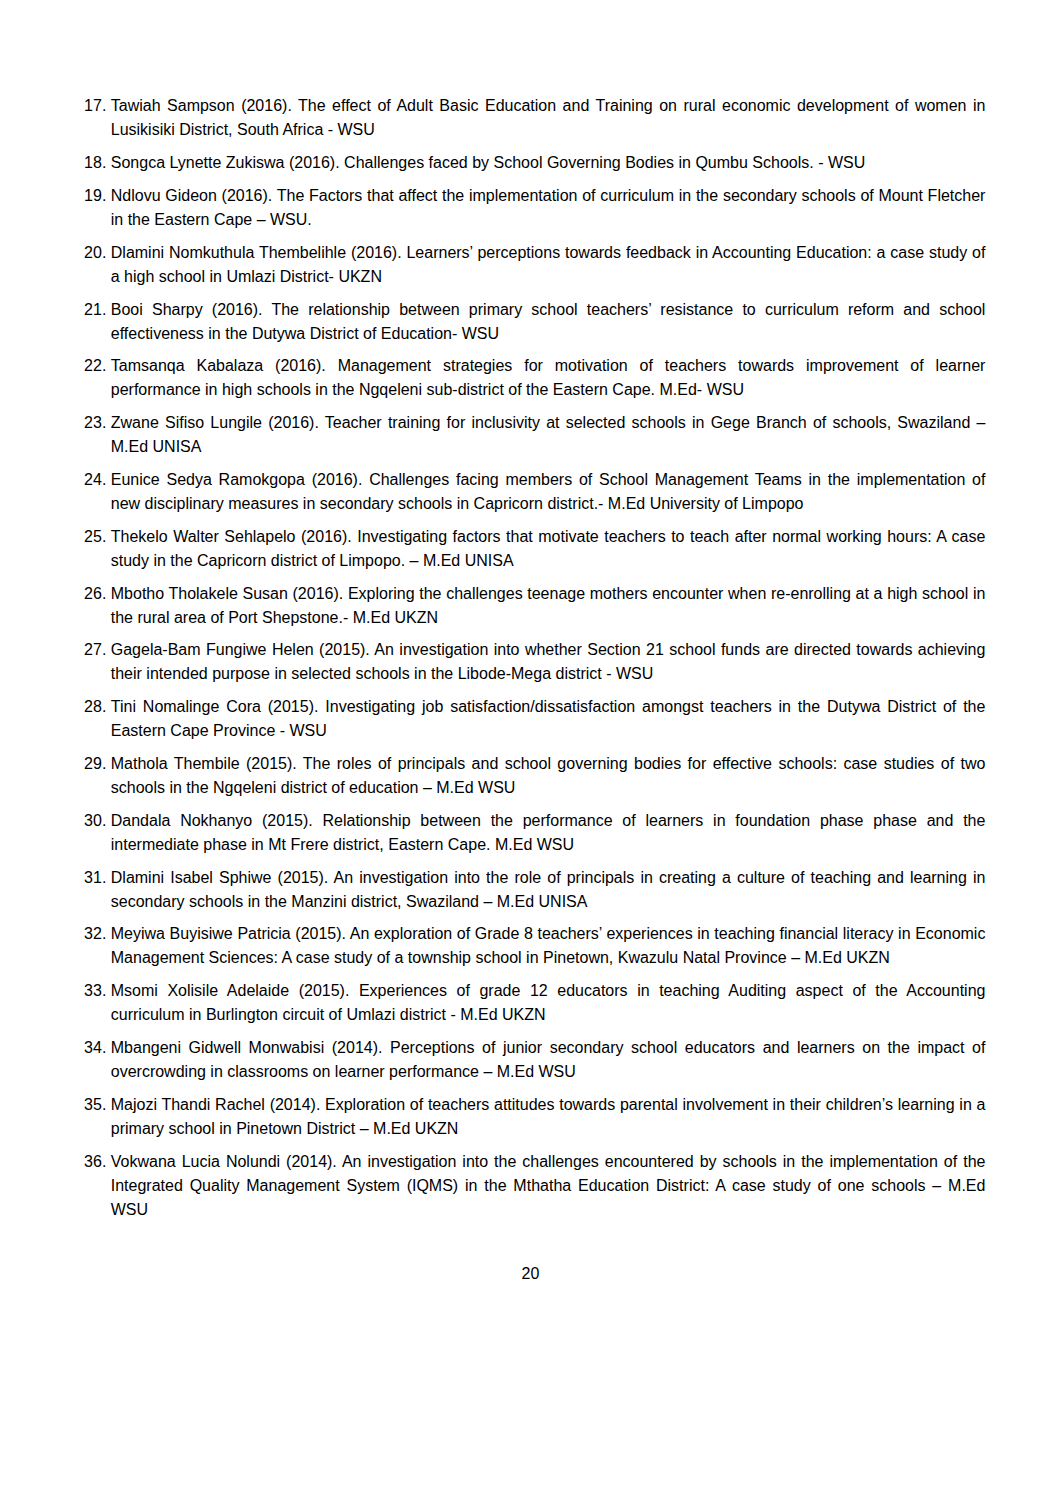Tawiah Sampson (2016). The effect of Adult Basic Education and Training on rural economic development of women in Lusikisiki District, South Africa - WSU
Songca Lynette Zukiswa (2016). Challenges faced by School Governing Bodies in Qumbu Schools. - WSU
Ndlovu Gideon (2016). The Factors that affect the implementation of curriculum in the secondary schools of Mount Fletcher in the Eastern Cape – WSU.
Dlamini Nomkuthula Thembelihle (2016). Learners’ perceptions towards feedback in Accounting Education: a case study of a high school in Umlazi District- UKZN
Booi Sharpy (2016). The relationship between primary school teachers’ resistance to curriculum reform and school effectiveness in the Dutywa District of Education- WSU
Tamsanqa Kabalaza (2016). Management strategies for motivation of teachers towards improvement of learner performance in high schools in the Ngqeleni sub-district of the Eastern Cape. M.Ed- WSU
Zwane Sifiso Lungile (2016). Teacher training for inclusivity at selected schools in Gege Branch of schools, Swaziland – M.Ed UNISA
Eunice Sedya Ramokgopa (2016). Challenges facing members of School Management Teams in the implementation of new disciplinary measures in secondary schools in Capricorn district.- M.Ed University of Limpopo
Thekelo Walter Sehlapelo (2016). Investigating factors that motivate teachers to teach after normal working hours: A case study in the Capricorn district of Limpopo. – M.Ed UNISA
Mbotho Tholakele Susan (2016). Exploring the challenges teenage mothers encounter when re-enrolling at a high school in the rural area of Port Shepstone.- M.Ed UKZN
Gagela-Bam Fungiwe Helen (2015). An investigation into whether Section 21 school funds are directed towards achieving their intended purpose in selected schools in the Libode-Mega district - WSU
Tini Nomalinge Cora (2015). Investigating job satisfaction/dissatisfaction amongst teachers in the Dutywa District of the Eastern Cape Province - WSU
Mathola Thembile (2015). The roles of principals and school governing bodies for effective schools: case studies of two schools in the Ngqeleni district of education – M.Ed WSU
Dandala Nokhanyo (2015). Relationship between the performance of learners in foundation phase phase and the intermediate phase in Mt Frere district, Eastern Cape. M.Ed WSU
Dlamini Isabel Sphiwe (2015). An investigation into the role of principals in creating a culture of teaching and learning in secondary schools in the Manzini district, Swaziland – M.Ed UNISA
Meyiwa Buyisiwe Patricia (2015). An exploration of Grade 8 teachers’ experiences in teaching financial literacy in Economic Management Sciences: A case study of a township school in Pinetown, Kwazulu Natal Province – M.Ed UKZN
Msomi Xolisile Adelaide (2015). Experiences of grade 12 educators in teaching Auditing aspect of the Accounting curriculum in Burlington circuit of Umlazi district - M.Ed UKZN
Mbangeni Gidwell Monwabisi (2014). Perceptions of junior secondary school educators and learners on the impact of overcrowding in classrooms on learner performance – M.Ed WSU
Majozi Thandi Rachel (2014). Exploration of teachers attitudes towards parental involvement in their children’s learning in a primary school in Pinetown District – M.Ed UKZN
Vokwana Lucia Nolundi (2014). An investigation into the challenges encountered by schools in the implementation of the Integrated Quality Management System (IQMS) in the Mthatha Education District: A case study of one schools – M.Ed WSU
20